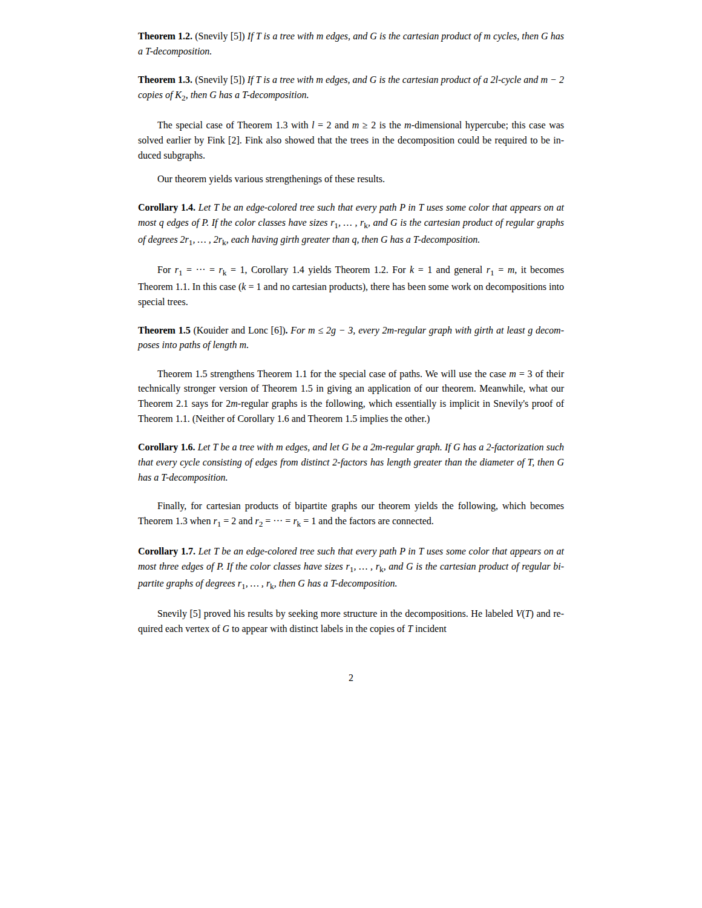Theorem 1.2. (Snevily [5]) If T is a tree with m edges, and G is the cartesian product of m cycles, then G has a T-decomposition.
Theorem 1.3. (Snevily [5]) If T is a tree with m edges, and G is the cartesian product of a 2l-cycle and m − 2 copies of K2, then G has a T-decomposition.
The special case of Theorem 1.3 with l = 2 and m ≥ 2 is the m-dimensional hypercube; this case was solved earlier by Fink [2]. Fink also showed that the trees in the decomposition could be required to be induced subgraphs.
Our theorem yields various strengthenings of these results.
Corollary 1.4. Let T be an edge-colored tree such that every path P in T uses some color that appears on at most q edges of P. If the color classes have sizes r1, … , rk, and G is the cartesian product of regular graphs of degrees 2r1, … , 2rk, each having girth greater than q, then G has a T-decomposition.
For r1 = ··· = rk = 1, Corollary 1.4 yields Theorem 1.2. For k = 1 and general r1 = m, it becomes Theorem 1.1. In this case (k = 1 and no cartesian products), there has been some work on decompositions into special trees.
Theorem 1.5 (Kouider and Lonc [6]). For m ≤ 2g − 3, every 2m-regular graph with girth at least g decomposes into paths of length m.
Theorem 1.5 strengthens Theorem 1.1 for the special case of paths. We will use the case m = 3 of their technically stronger version of Theorem 1.5 in giving an application of our theorem. Meanwhile, what our Theorem 2.1 says for 2m-regular graphs is the following, which essentially is implicit in Snevily's proof of Theorem 1.1. (Neither of Corollary 1.6 and Theorem 1.5 implies the other.)
Corollary 1.6. Let T be a tree with m edges, and let G be a 2m-regular graph. If G has a 2-factorization such that every cycle consisting of edges from distinct 2-factors has length greater than the diameter of T, then G has a T-decomposition.
Finally, for cartesian products of bipartite graphs our theorem yields the following, which becomes Theorem 1.3 when r1 = 2 and r2 = ··· = rk = 1 and the factors are connected.
Corollary 1.7. Let T be an edge-colored tree such that every path P in T uses some color that appears on at most three edges of P. If the color classes have sizes r1, … , rk, and G is the cartesian product of regular bipartite graphs of degrees r1, … , rk, then G has a T-decomposition.
Snevily [5] proved his results by seeking more structure in the decompositions. He labeled V(T) and required each vertex of G to appear with distinct labels in the copies of T incident
2